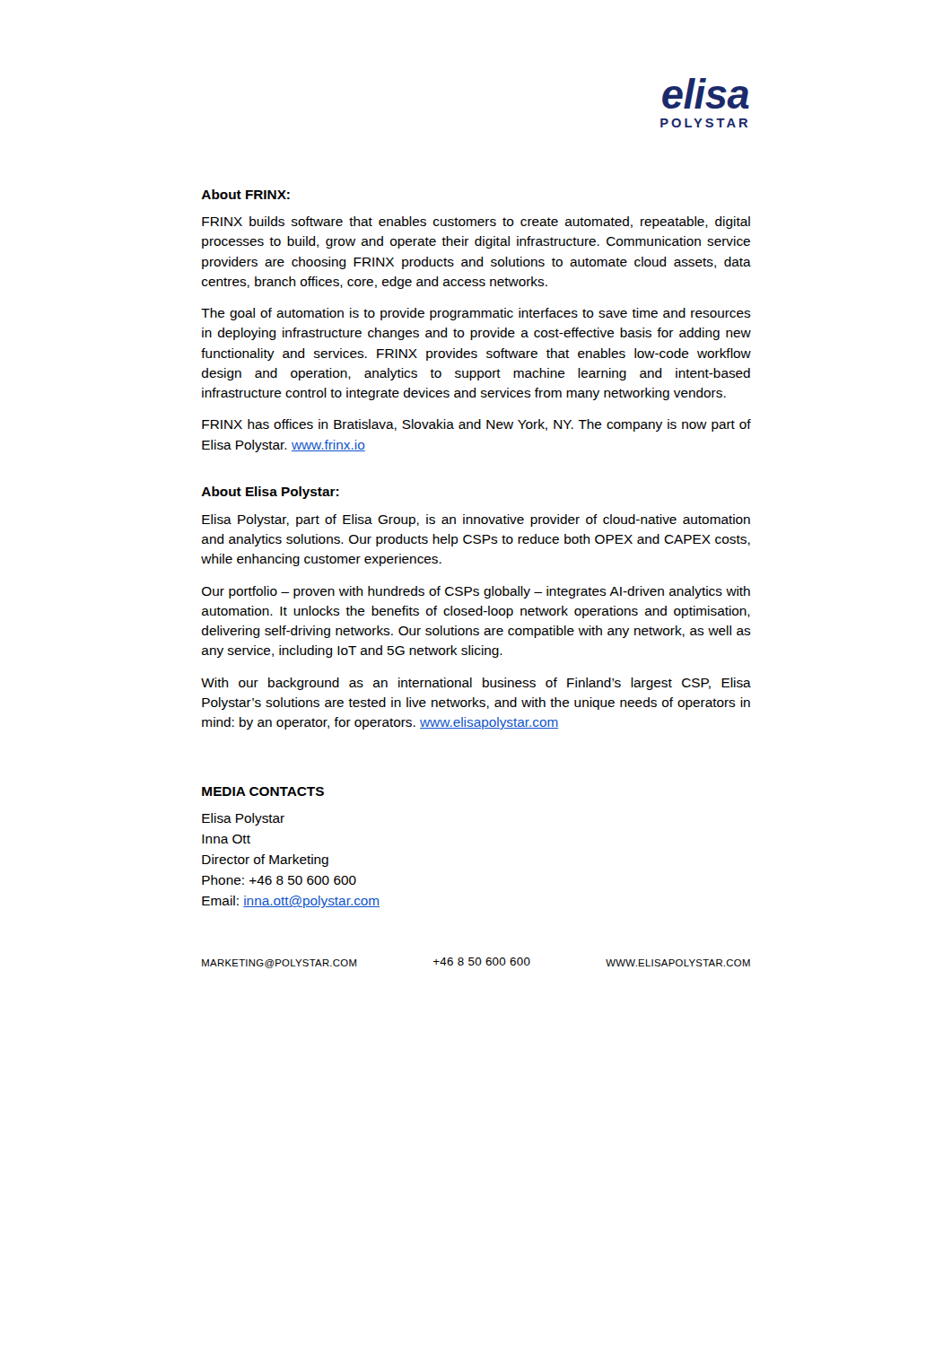elisa
POLYSTAR
About FRINX:
FRINX builds software that enables customers to create automated, repeatable, digital processes to build, grow and operate their digital infrastructure. Communication service providers are choosing FRINX products and solutions to automate cloud assets, data centres, branch offices, core, edge and access networks.
The goal of automation is to provide programmatic interfaces to save time and resources in deploying infrastructure changes and to provide a cost-effective basis for adding new functionality and services. FRINX provides software that enables low-code workflow design and operation, analytics to support machine learning and intent-based infrastructure control to integrate devices and services from many networking vendors.
FRINX has offices in Bratislava, Slovakia and New York, NY. The company is now part of Elisa Polystar. www.frinx.io
About Elisa Polystar:
Elisa Polystar, part of Elisa Group, is an innovative provider of cloud-native automation and analytics solutions. Our products help CSPs to reduce both OPEX and CAPEX costs, while enhancing customer experiences.
Our portfolio – proven with hundreds of CSPs globally – integrates AI-driven analytics with automation. It unlocks the benefits of closed-loop network operations and optimisation, delivering self-driving networks. Our solutions are compatible with any network, as well as any service, including IoT and 5G network slicing.
With our background as an international business of Finland’s largest CSP, Elisa Polystar’s solutions are tested in live networks, and with the unique needs of operators in mind: by an operator, for operators. www.elisapolystar.com
MEDIA CONTACTS
Elisa Polystar
Inna Ott
Director of Marketing
Phone: +46 8 50 600 600
Email: inna.ott@polystar.com
MARKETING@POLYSTAR.COM
+46 8 50 600 600
WWW.ELISAPOLYSTAR.COM